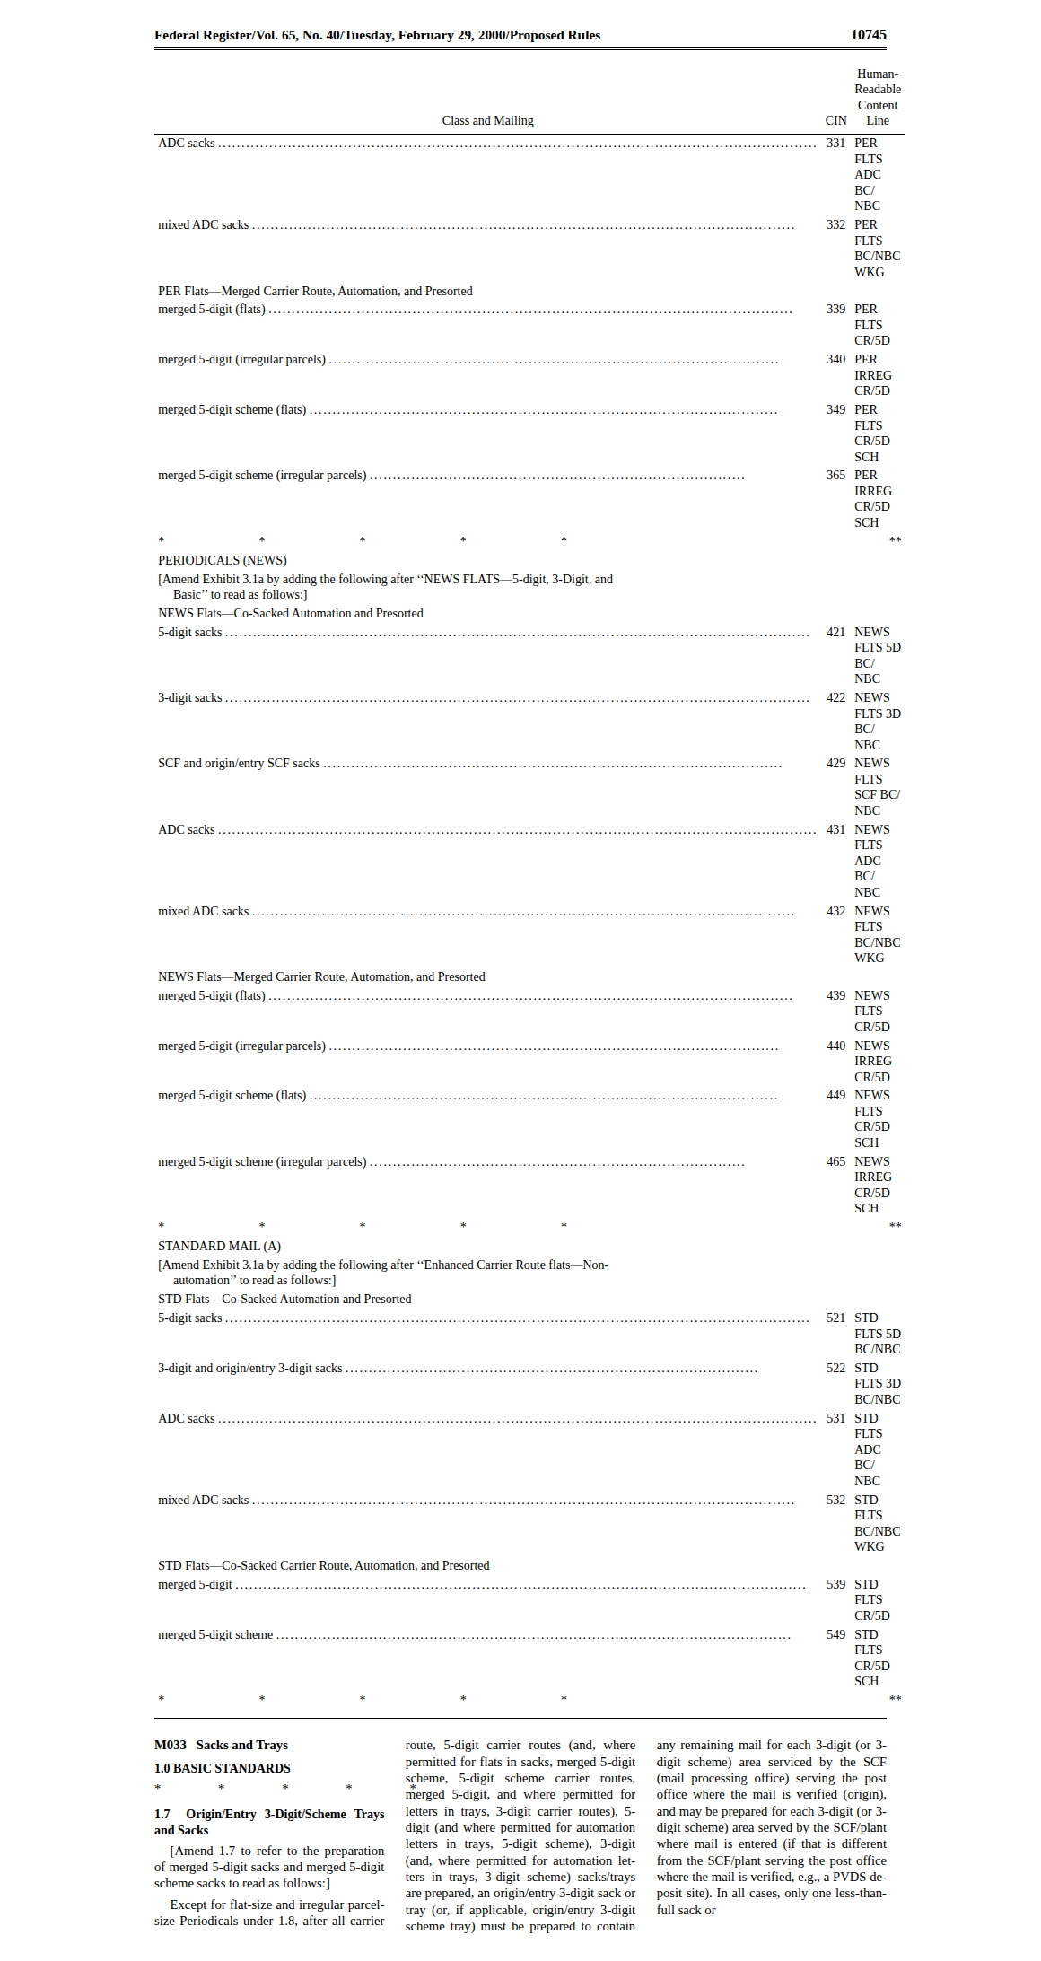Federal Register/Vol. 65, No. 40/Tuesday, February 29, 2000/Proposed Rules 10745
| Class and Mailing | CIN | Human-Readable Content Line |
| --- | --- | --- |
| ADC sacks ................................................................................................................................. | 331 | PER FLTS ADC BC/ NBC |
| mixed ADC sacks ..................................................................................................................... | 332 | PER FLTS BC/NBC WKG |
| PER Flats—Merged Carrier Route, Automation, and Presorted | | |
| merged 5-digit (flats) ................................................................................................................. | 339 | PER FLTS CR/5D |
| merged 5-digit (irregular parcels) ................................................................................................. | 340 | PER IRREG CR/5D |
| merged 5-digit scheme (flats) ..................................................................................................... | 349 | PER FLTS CR/5D SCH |
| merged 5-digit scheme (irregular parcels) ................................................................................. | 365 | PER IRREG CR/5D SCH |
| * * * * * | | * * |
| PERIODICALS (NEWS) | | |
| [Amend Exhibit 3.1a by adding the following after ‘‘NEWS FLATS—5-digit, 3-Digit, and Basic’’ to read as follows:] | | |
| NEWS Flats—Co-Sacked Automation and Presorted | | |
| 5-digit sacks .............................................................................................................................. | 421 | NEWS FLTS 5D BC/ NBC |
| 3-digit sacks .............................................................................................................................. | 422 | NEWS FLTS 3D BC/ NBC |
| SCF and origin/entry SCF sacks ................................................................................................... | 429 | NEWS FLTS SCF BC/ NBC |
| ADC sacks ................................................................................................................................. | 431 | NEWS FLTS ADC BC/ NBC |
| mixed ADC sacks ..................................................................................................................... | 432 | NEWS FLTS BC/NBC WKG |
| NEWS Flats—Merged Carrier Route, Automation, and Presorted | | |
| merged 5-digit (flats) ................................................................................................................. | 439 | NEWS FLTS CR/5D |
| merged 5-digit (irregular parcels) ................................................................................................. | 440 | NEWS IRREG CR/5D |
| merged 5-digit scheme (flats) ..................................................................................................... | 449 | NEWS FLTS CR/5D SCH |
| merged 5-digit scheme (irregular parcels) ................................................................................. | 465 | NEWS IRREG CR/5D SCH |
| * * * * * | | * * |
| STANDARD MAIL (A) | | |
| [Amend Exhibit 3.1a by adding the following after ‘‘Enhanced Carrier Route flats—Non- automation’’ to read as follows:] | | |
| STD Flats—Co-Sacked Automation and Presorted | | |
| 5-digit sacks .............................................................................................................................. | 521 | STD FLTS 5D BC/NBC |
| 3-digit and origin/entry 3-digit sacks ......................................................................................... | 522 | STD FLTS 3D BC/NBC |
| ADC sacks ................................................................................................................................. | 531 | STD FLTS ADC BC/ NBC |
| mixed ADC sacks ..................................................................................................................... | 532 | STD FLTS BC/NBC WKG |
| STD Flats—Co-Sacked Carrier Route, Automation, and Presorted | | |
| merged 5-digit ........................................................................................................................... | 539 | STD FLTS CR/5D |
| merged 5-digit scheme ............................................................................................................... | 549 | STD FLTS CR/5D SCH |
| * * * * * | | * * |
M033 Sacks and Trays
1.0 BASIC STANDARDS
* * * * *
1.7 Origin/Entry 3-Digit/Scheme Trays and Sacks
[Amend 1.7 to refer to the preparation of merged 5-digit sacks and merged 5-digit scheme sacks to read as follows:]
Except for flat-size and irregular parcel-size Periodicals under 1.8, after all carrier route, 5-digit carrier routes (and, where permitted for flats in sacks, merged 5-digit scheme, 5-digit scheme carrier routes, merged 5-digit, and where permitted for letters in trays, 3-digit carrier routes), 5-digit (and where permitted for automation letters in trays, 5-digit scheme), 3-digit (and, where permitted for automation letters in trays, 3-digit scheme) sacks/trays are prepared, an origin/entry 3-digit sack or tray (or, if applicable, origin/entry 3-digit scheme tray) must be prepared to contain any remaining mail for each 3-digit (or 3-digit scheme) area serviced by the SCF (mail processing office) serving the post office where the mail is verified (origin), and may be prepared for each 3-digit (or 3-digit scheme) area served by the SCF/plant where mail is entered (if that is different from the SCF/plant serving the post office where the mail is verified, e.g., a PVDS deposit site). In all cases, only one less-than-full sack or